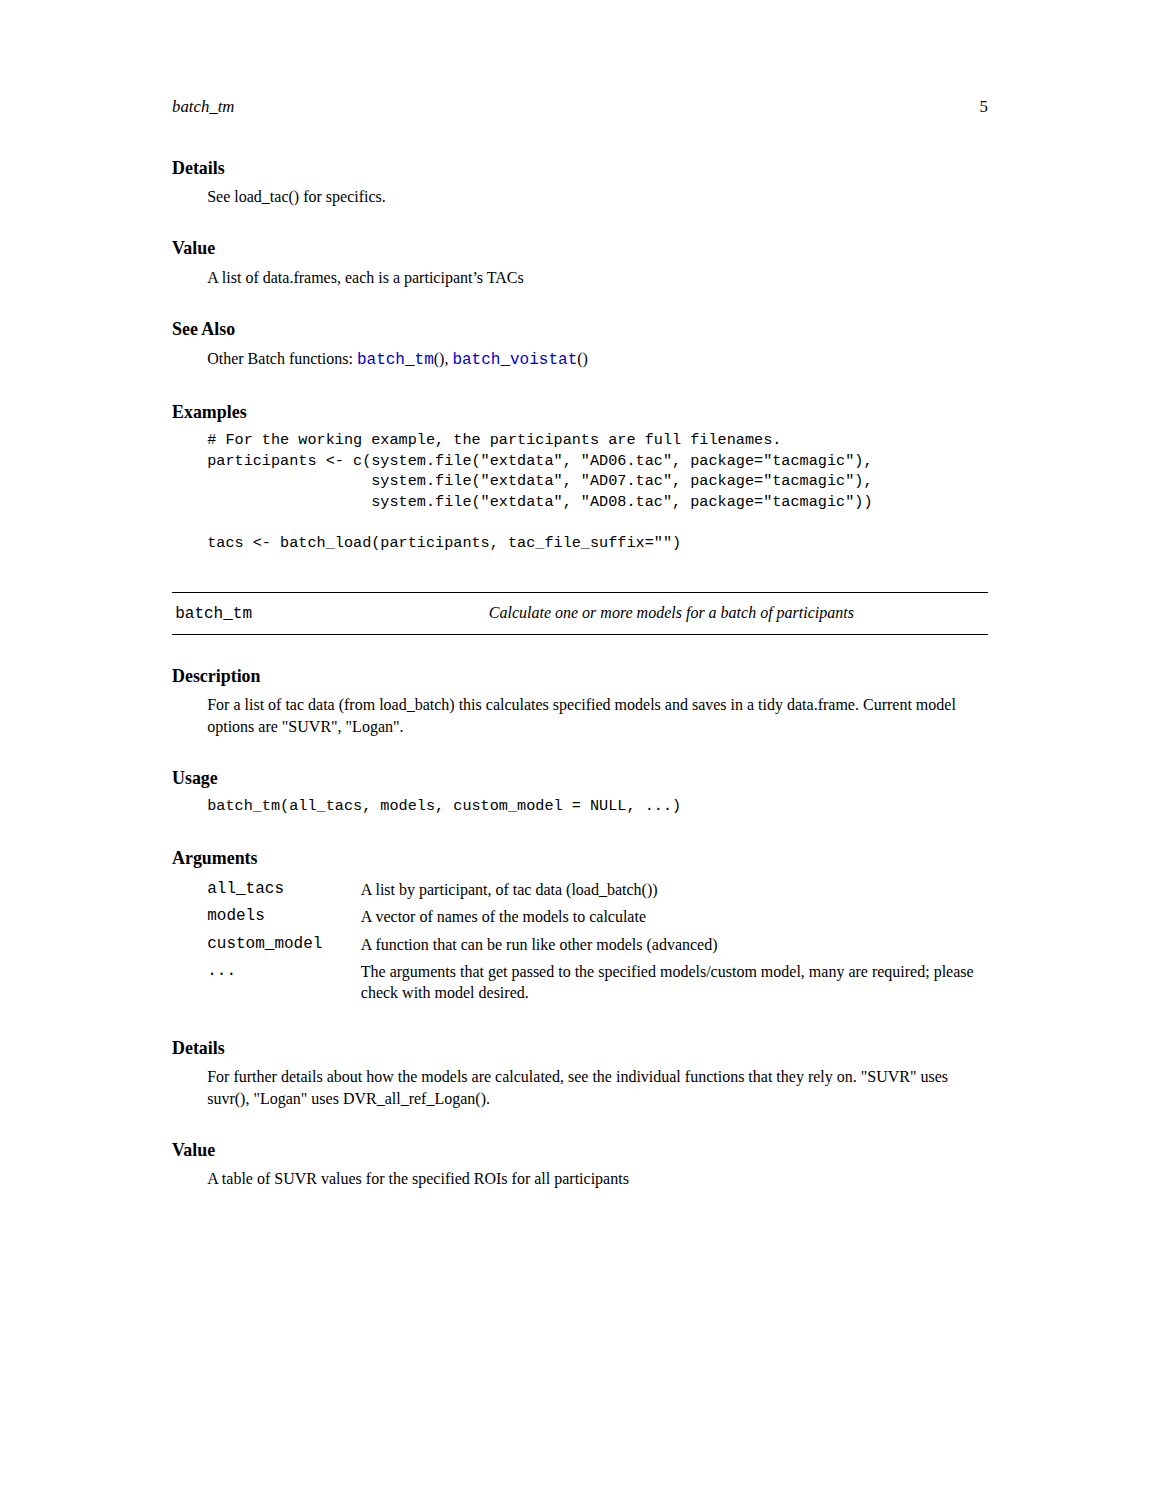batch_tm 5
Details
See load_tac() for specifics.
Value
A list of data.frames, each is a participant’s TACs
See Also
Other Batch functions: batch_tm(), batch_voistat()
Examples
# For the working example, the participants are full filenames.
participants <- c(system.file("extdata", "AD06.tac", package="tacmagic"),
                  system.file("extdata", "AD07.tac", package="tacmagic"),
                  system.file("extdata", "AD08.tac", package="tacmagic"))

tacs <- batch_load(participants, tac_file_suffix="")
batch_tm Calculate one or more models for a batch of participants
Description
For a list of tac data (from load_batch) this calculates specified models and saves in a tidy data.frame. Current model options are "SUVR", "Logan".
Usage
batch_tm(all_tacs, models, custom_model = NULL, ...)
Arguments
| all_tacs | A list by participant, of tac data (load_batch()) |
| models | A vector of names of the models to calculate |
| custom_model | A function that can be run like other models (advanced) |
| ... | The arguments that get passed to the specified models/custom model, many are required; please check with model desired. |
Details
For further details about how the models are calculated, see the individual functions that they rely on. "SUVR" uses suvr(), "Logan" uses DVR_all_ref_Logan().
Value
A table of SUVR values for the specified ROIs for all participants